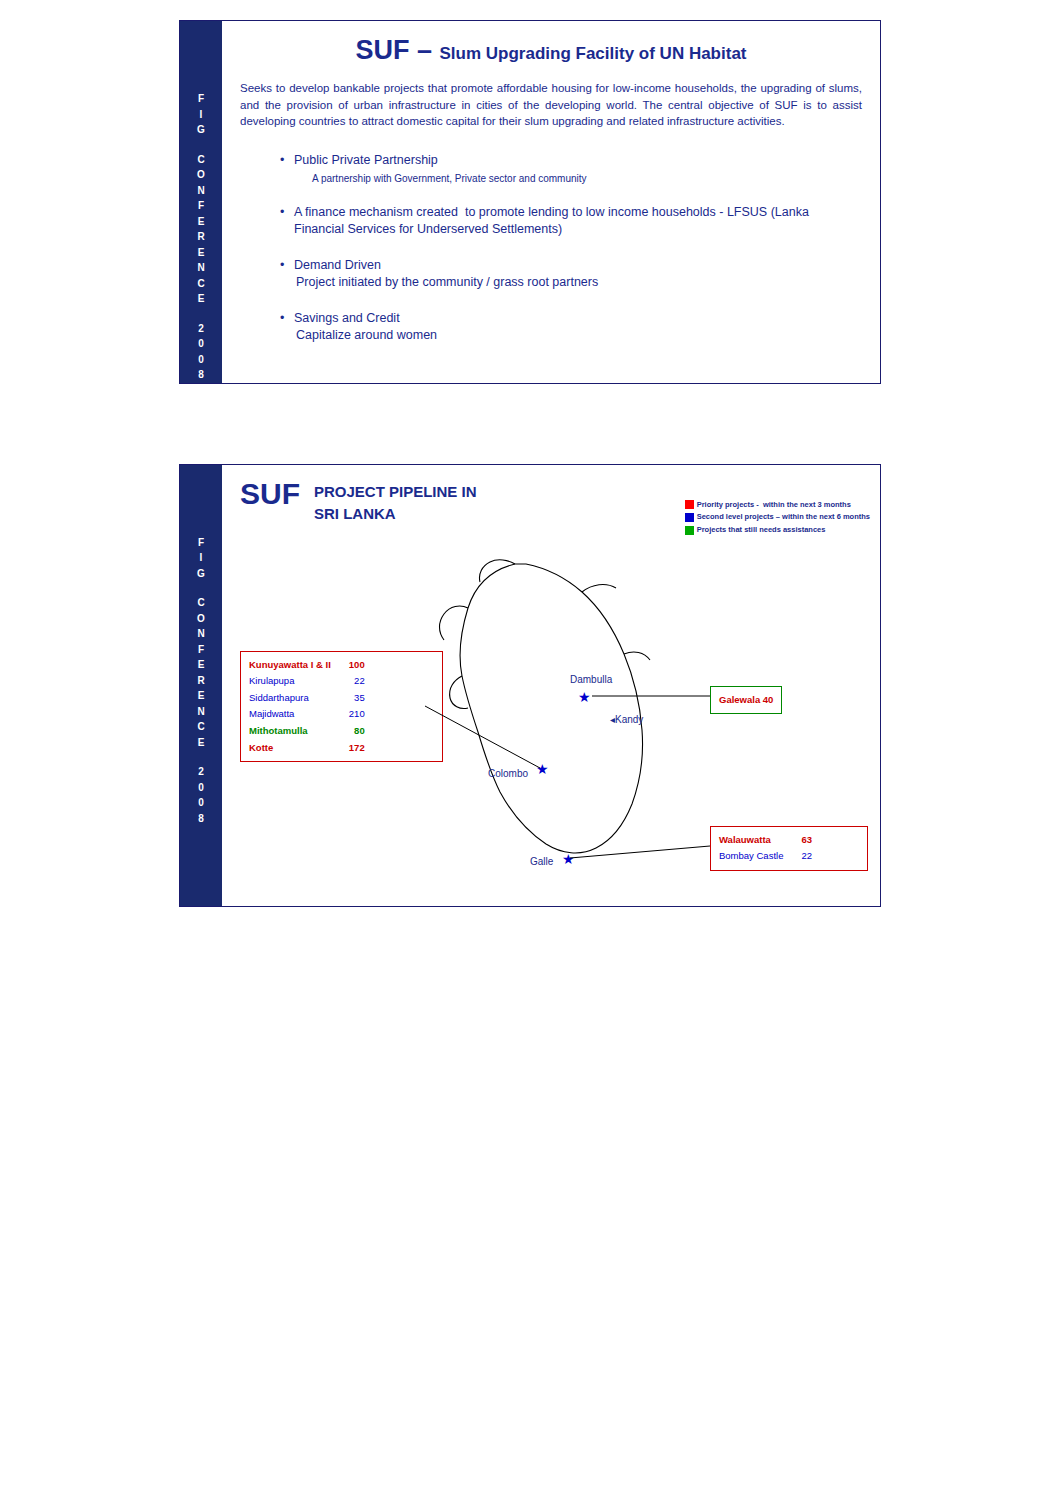F
I
G
C
O
N
F
E
R
E
N
C
E
2
0
0
8
SUF – Slum Upgrading Facility of UN Habitat
Seeks to develop bankable projects that promote affordable housing for low-income households, the upgrading of slums, and the provision of urban infrastructure in cities of the developing world. The central objective of SUF is to assist developing countries to attract domestic capital for their slum upgrading and related infrastructure activities.
Public Private Partnership A partnership with Government, Private sector and community
A finance mechanism created to promote lending to low income households - LFSUS (Lanka Financial Services for Underserved Settlements)
Demand Driven Project initiated by the community / grass root partners
Savings and Credit Capitalize around women
F
I
G
C
O
N
F
E
R
E
N
C
E
2
0
0
8
SUF
PROJECT PIPELINE IN
SRI LANKA
Priority projects - within the next 3 months
Second level projects – within the next 6 months
Projects that still needs assistances
Dambulla
★
◂Kandy
Colombo
★
Galle
★
| Kunuyawatta I & II | 100 |
| Kirulapupa | 22 |
| Siddarthapura | 35 |
| Majidwatta | 210 |
| Mithotamulla | 80 |
| Kotte | 172 |
Galewala 40
| Walauwatta | 63 |
| Bombay Castle | 22 |